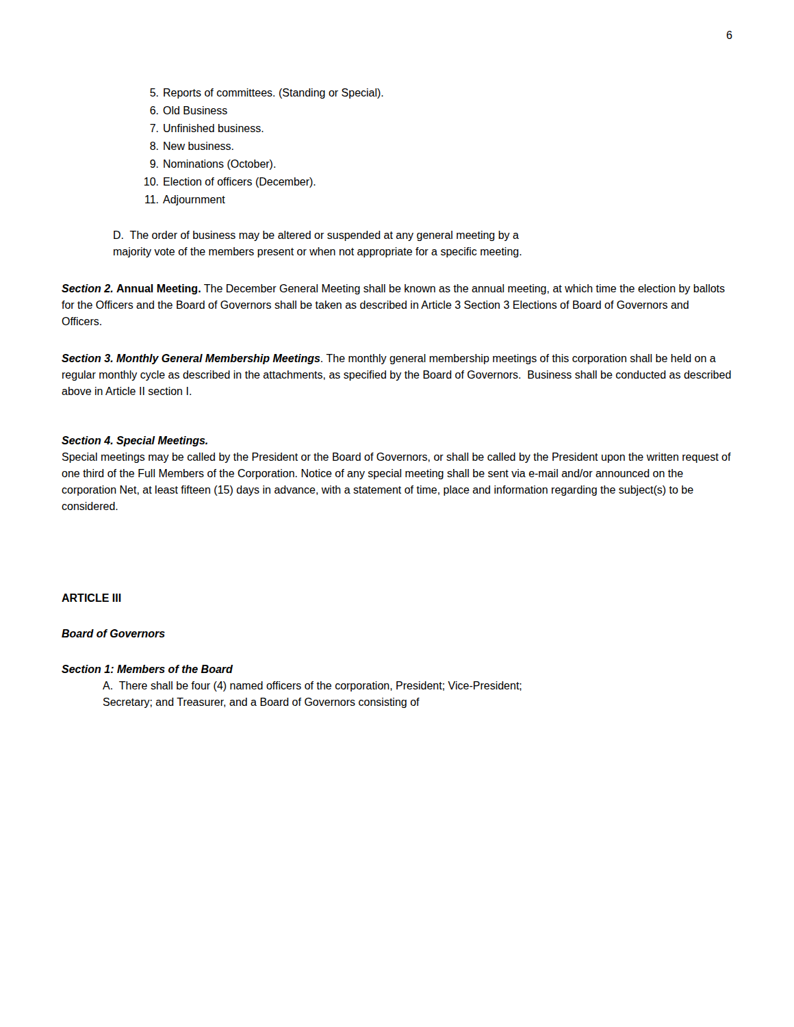6
5. Reports of committees. (Standing or Special).
6. Old Business
7. Unfinished business.
8. New business.
9. Nominations (October).
10. Election of officers (December).
11. Adjournment
D. The order of business may be altered or suspended at any general meeting by a majority vote of the members present or when not appropriate for a specific meeting.
Section 2. Annual Meeting. The December General Meeting shall be known as the annual meeting, at which time the election by ballots for the Officers and the Board of Governors shall be taken as described in Article 3 Section 3 Elections of Board of Governors and Officers.
Section 3. Monthly General Membership Meetings. The monthly general membership meetings of this corporation shall be held on a regular monthly cycle as described in the attachments, as specified by the Board of Governors. Business shall be conducted as described above in Article II section I.
Section 4. Special Meetings.
Special meetings may be called by the President or the Board of Governors, or shall be called by the President upon the written request of one third of the Full Members of the Corporation. Notice of any special meeting shall be sent via e-mail and/or announced on the corporation Net, at least fifteen (15) days in advance, with a statement of time, place and information regarding the subject(s) to be considered.
ARTICLE III
Board of Governors
Section 1: Members of the Board
A. There shall be four (4) named officers of the corporation, President; Vice-President; Secretary; and Treasurer, and a Board of Governors consisting of